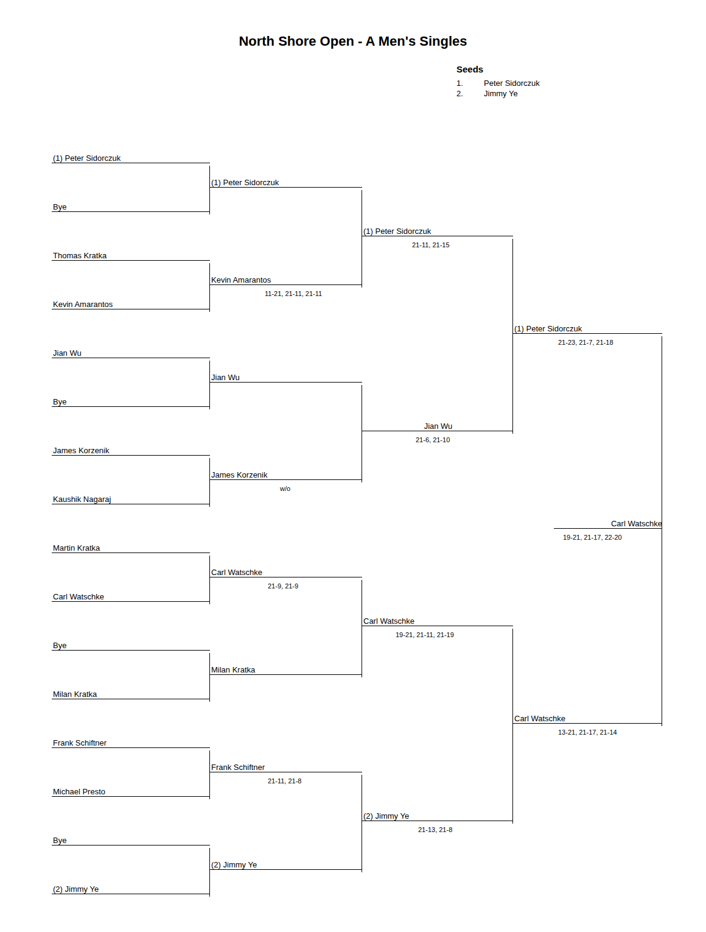North Shore Open - A Men's Singles
Seeds
| 1. | Peter Sidorczuk |
| 2. | Jimmy Ye |
(1) Peter Sidorczuk
Bye
Thomas Kratka
Kevin Amarantos
Jian Wu
Bye
James Korzenik
Kaushik Nagaraj
Martin Kratka
Carl Watschke
Bye
Milan Kratka
Frank Schiftner
Michael Presto
Bye
(2) Jimmy Ye
(1) Peter Sidorczuk
Kevin Amarantos
11-21, 21-11, 21-11
Jian Wu
James Korzenik
w/o
Carl Watschke
21-9, 21-9
Milan Kratka
Frank Schiftner
21-11, 21-8
(2) Jimmy Ye
(1) Peter Sidorczuk
21-11, 21-15
Jian Wu
21-6, 21-10
Carl Watschke
19-21, 21-11, 21-19
(2) Jimmy Ye
21-13, 21-8
(1) Peter Sidorczuk
21-23, 21-7, 21-18
Carl Watschke
13-21, 21-17, 21-14
Carl Watschke
19-21, 21-17, 22-20